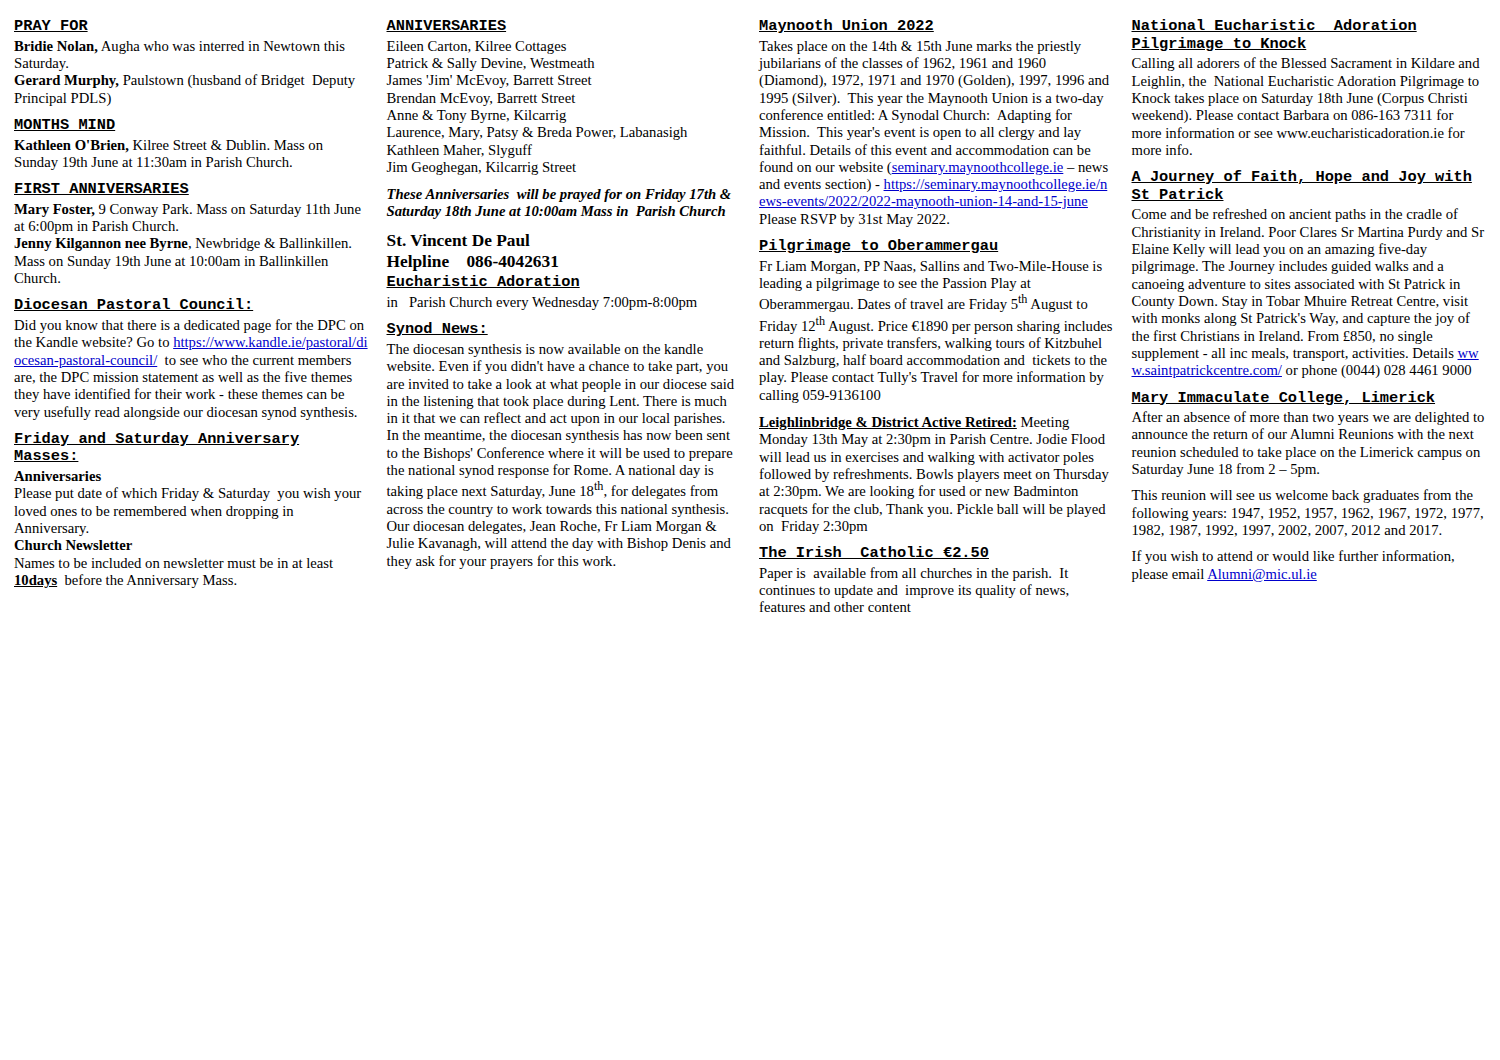PRAY FOR
Bridie Nolan, Augha who was interred in Newtown this Saturday.
Gerard Murphy, Paulstown (husband of Bridget Deputy Principal PDLS)
MONTHS MIND
Kathleen O'Brien, Kilree Street & Dublin. Mass on Sunday 19th June at 11:30am in Parish Church.
FIRST ANNIVERSARIES
Mary Foster, 9 Conway Park. Mass on Saturday 11th June at 6:00pm in Parish Church.
Jenny Kilgannon nee Byrne, Newbridge & Ballinkillen. Mass on Sunday 19th June at 10:00am in Ballinkillen Church.
Diocesan Pastoral Council:
Did you know that there is a dedicated page for the DPC on the Kandle website? Go to https://www.kandle.ie/pastoral/diocesan-pastoral-council/ to see who the current members are, the DPC mission statement as well as the five themes they have identified for their work - these themes can be very usefully read alongside our diocesan synod synthesis.
Friday and Saturday Anniversary Masses:
Anniversaries
Please put date of which Friday & Saturday you wish your loved ones to be remembered when dropping in Anniversary.
Church Newsletter
Names to be included on newsletter must be in at least 10days before the Anniversary Mass.
ANNIVERSARIES
Eileen Carton, Kilree Cottages
Patrick & Sally Devine, Westmeath
James 'Jim' McEvoy, Barrett Street
Brendan McEvoy, Barrett Street
Anne & Tony Byrne, Kilcarrig
Laurence, Mary, Patsy & Breda Power, Labanasigh
Kathleen Maher, Slyguff
Jim Geoghegan, Kilcarrig Street
These Anniversaries will be prayed for on Friday 17th & Saturday 18th June at 10:00am Mass in Parish Church
St. Vincent De Paul
Helpline 086-4042631
Eucharistic Adoration
in Parish Church every Wednesday 7:00pm-8:00pm
Synod News:
The diocesan synthesis is now available on the kandle website. Even if you didn't have a chance to take part, you are invited to take a look at what people in our diocese said in the listening that took place during Lent. There is much in it that we can reflect and act upon in our local parishes. In the meantime, the diocesan synthesis has now been sent to the Bishops' Conference where it will be used to prepare the national synod response for Rome. A national day is taking place next Saturday, June 18th, for delegates from across the country to work towards this national synthesis. Our diocesan delegates, Jean Roche, Fr Liam Morgan & Julie Kavanagh, will attend the day with Bishop Denis and they ask for your prayers for this work.
Maynooth Union 2022
Takes place on the 14th & 15th June marks the priestly jubilarians of the classes of 1962, 1961 and 1960 (Diamond), 1972, 1971 and 1970 (Golden), 1997, 1996 and 1995 (Silver). This year the Maynooth Union is a two-day conference entitled: A Synodal Church: Adapting for Mission. This year's event is open to all clergy and lay faithful. Details of this event and accommodation can be found on our website (seminary.maynoothcollege.ie – news and events section) - https://seminary.maynoothcollege.ie/news-events/2022/2022-maynooth-union-14-and-15-june Please RSVP by 31st May 2022.
Pilgrimage to Oberammergau
Fr Liam Morgan, PP Naas, Sallins and Two-Mile-House is leading a pilgrimage to see the Passion Play at Oberammergau. Dates of travel are Friday 5th August to Friday 12th August. Price €1890 per person sharing includes return flights, private transfers, walking tours of Kitzbuhel and Salzburg, half board accommodation and tickets to the play. Please contact Tully's Travel for more information by calling 059-9136100
Leighlinbridge & District Active Retired: Meeting Monday 13th May at 2:30pm in Parish Centre. Jodie Flood will lead us in exercises and walking with activator poles followed by refreshments. Bowls players meet on Thursday at 2:30pm. We are looking for used or new Badminton racquets for the club, Thank you. Pickle ball will be played on Friday 2:30pm
The Irish Catholic €2.50
Paper is available from all churches in the parish. It continues to update and improve its quality of news, features and other content
National Eucharistic Adoration Pilgrimage to Knock
Calling all adorers of the Blessed Sacrament in Kildare and Leighlin, the National Eucharistic Adoration Pilgrimage to Knock takes place on Saturday 18th June (Corpus Christi weekend). Please contact Barbara on 086-163 7311 for more information or see www.eucharisticadoration.ie for more info.
A Journey of Faith, Hope and Joy with St Patrick
Come and be refreshed on ancient paths in the cradle of Christianity in Ireland. Poor Clares Sr Martina Purdy and Sr Elaine Kelly will lead you on an amazing five-day pilgrimage. The Journey includes guided walks and a canoeing adventure to sites associated with St Patrick in County Down. Stay in Tobar Mhuire Retreat Centre, visit with monks along St Patrick's Way, and capture the joy of the first Christians in Ireland. From £850, no single supplement - all inc meals, transport, activities. Details www.saintpatrickcentre.com/ or phone (0044) 028 4461 9000
Mary Immaculate College, Limerick
After an absence of more than two years we are delighted to announce the return of our Alumni Reunions with the next reunion scheduled to take place on the Limerick campus on Saturday June 18 from 2 – 5pm.
This reunion will see us welcome back graduates from the following years: 1947, 1952, 1957, 1962, 1967, 1972, 1977, 1982, 1987, 1992, 1997, 2002, 2007, 2012 and 2017.
If you wish to attend or would like further information, please email Alumni@mic.ul.ie